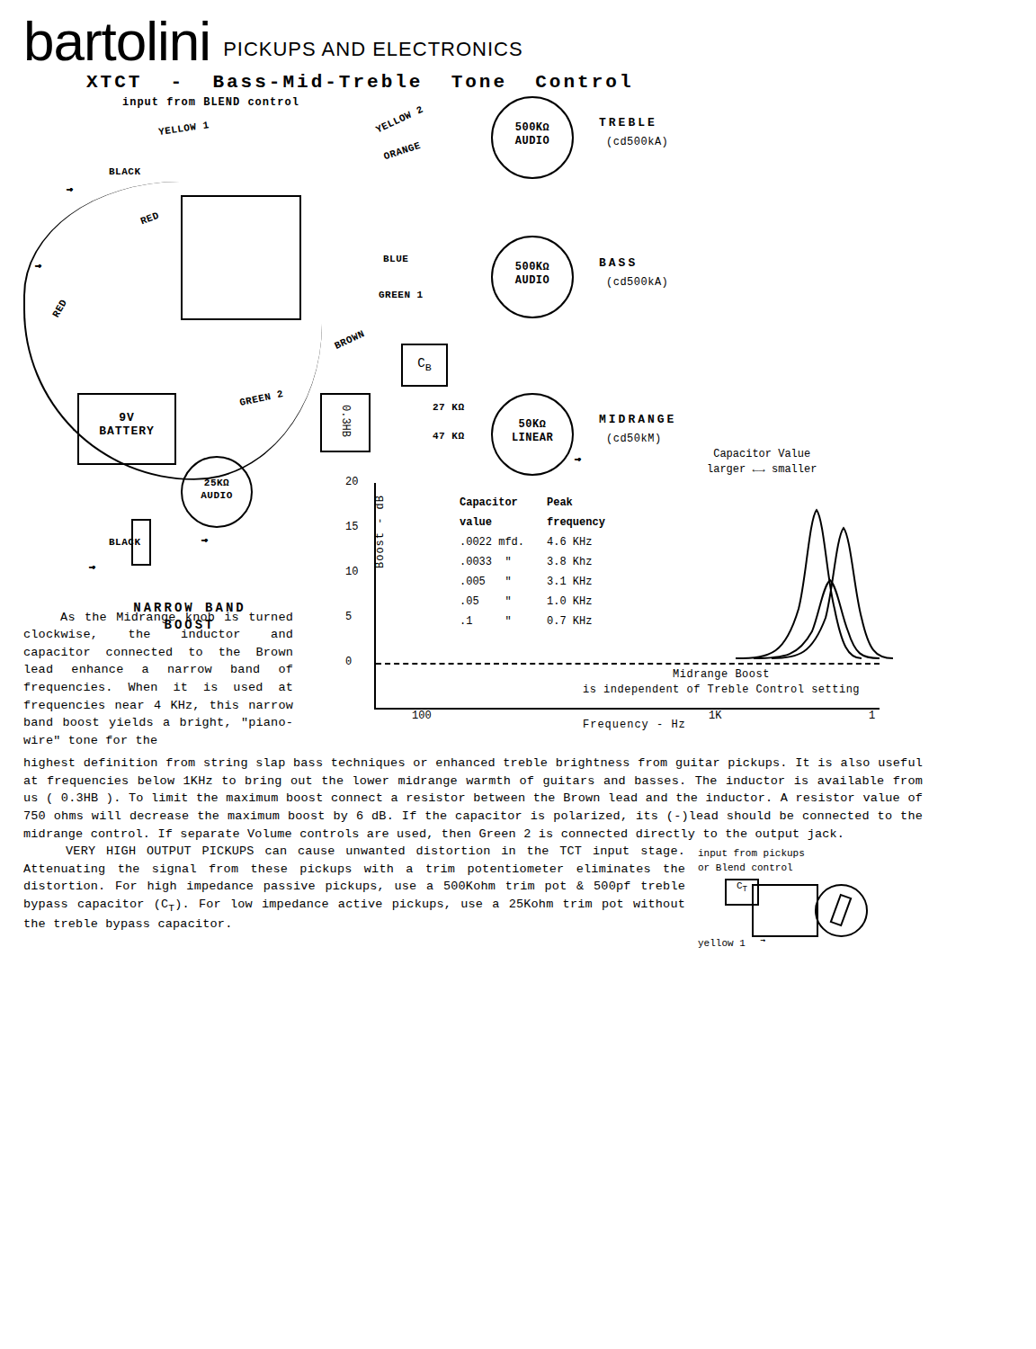bartolini
PICKUPS AND ELECTRONICS
XTCT - Bass-Mid-Treble Tone Control
9V
BATTERY
500KΩ
AUDIO
500KΩ
AUDIO
50KΩ
LINEAR
25KΩ
AUDIO
TREBLE
(cd500kA)
BASS
(cd500kA)
MIDRANGE
(cd50kM)
CB
0.3HB
27 KΩ
47 KΩ
input from BLEND control
YELLOW 1
BLACK
RED
RED
YELLOW 2
ORANGE
BLUE
GREEN 1
BROWN
GREEN 2
BLACK
⃗⃗⃗
⃗⃗⃗
⃗⃗⃗
⃗⃗⃗
⃗⃗⃗
NARROW BAND
BOOST
Capacitor Value
larger ←→ smaller
Boost - dB
20
15
10
5
0
| Capacitor | Peak |
| --- | --- |
| value | frequency |
| .0022 mfd. | 4.6 KHz |
| .0033 " | 3.8 Khz |
| .005 " | 3.1 KHz |
| .05 " | 1.0 KHz |
| .1 " | 0.7 KHz |
Midrange Boost
is independent of Treble Control setting
100
1K
1
Frequency - Hz
As the Midrange knob is turned clockwise, the inductor and capacitor connected to the Brown lead enhance a narrow band of frequencies. When it is used at frequencies near 4 KHz, this narrow band boost yields a bright, "piano-wire" tone for the
highest definition from string slap bass techniques or enhanced treble brightness from guitar pickups. It is also useful at frequencies below 1KHz to bring out the lower midrange warmth of guitars and basses. The inductor is available from us ( 0.3HB ). To limit the maximum boost connect a resistor between the Brown lead and the inductor. A resistor value of 750 ohms will decrease the maximum boost by 6 dB. If the capacitor is polarized, its (-)lead should be connected to the midrange control. If separate Volume controls are used, then Green 2 is connected directly to the output jack.
input from pickups
or Blend control
CT
yellow 1
⃗⃗⃗
VERY HIGH OUTPUT PICKUPS can cause unwanted distortion in the TCT input stage. Attenuating the signal from these pickups with a trim potentiometer eliminates the distortion. For high impedance passive pickups, use a 500Kohm trim pot & 500pf treble bypass capacitor (CT). For low impedance active pickups, use a 25Kohm trim pot without the treble bypass capacitor.